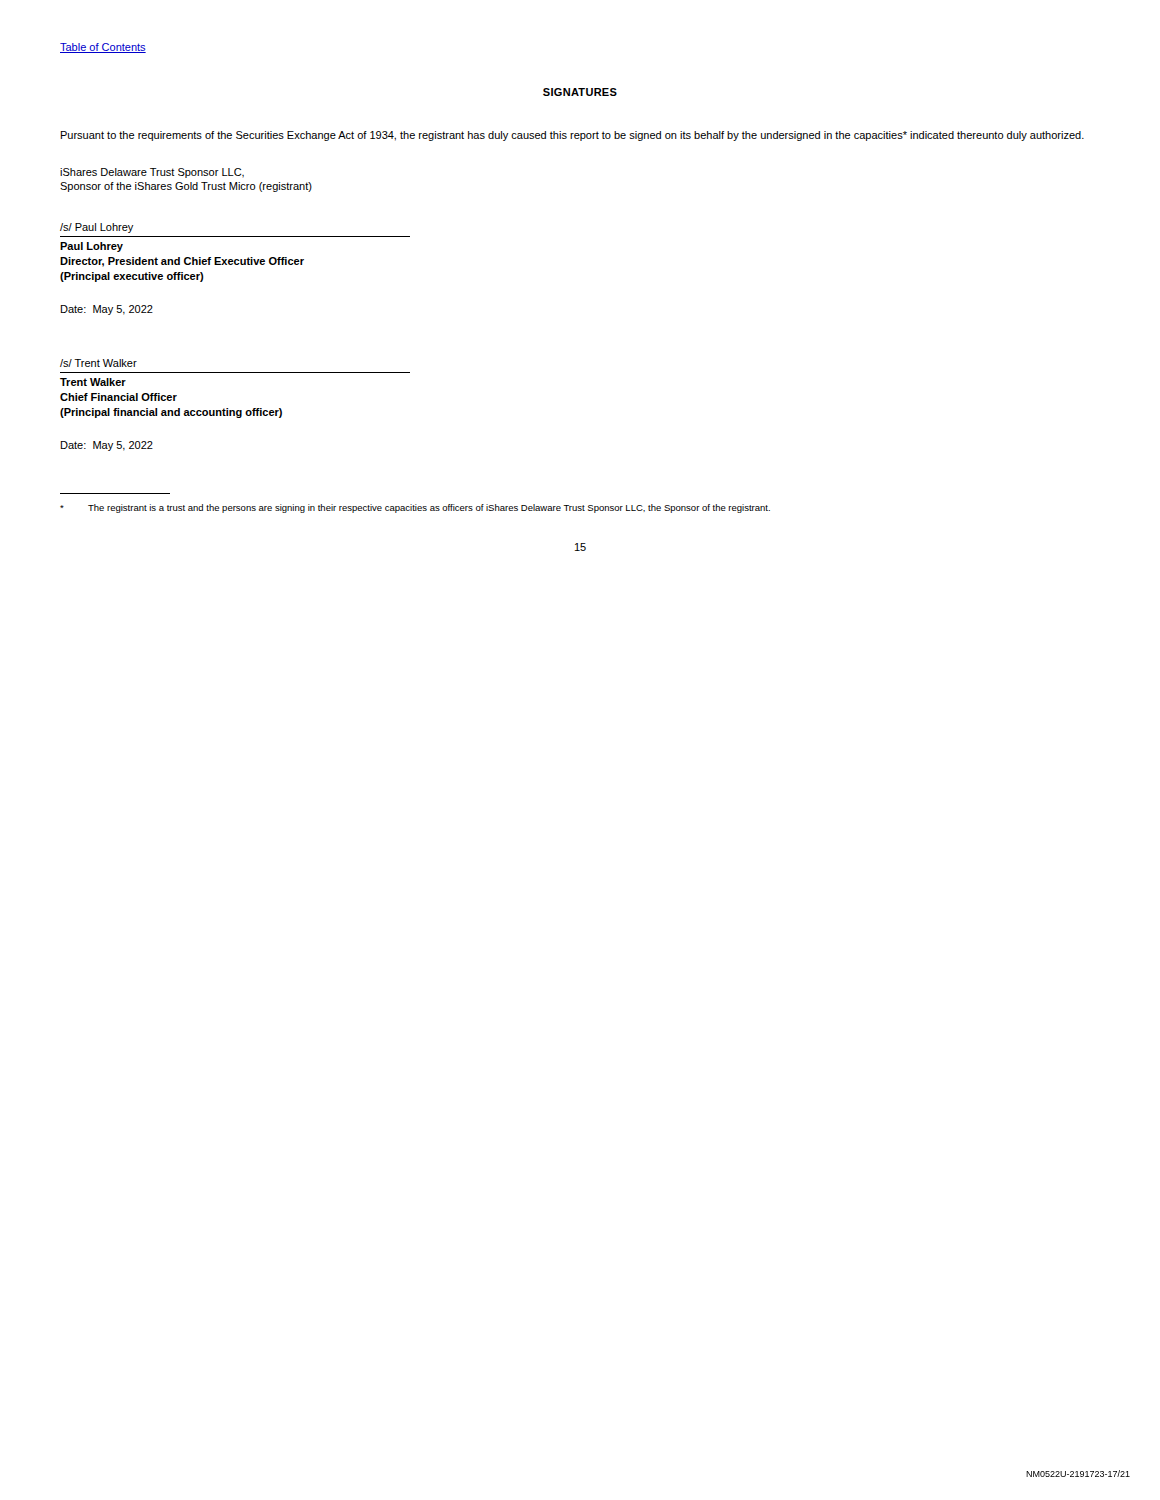Table of Contents
SIGNATURES
Pursuant to the requirements of the Securities Exchange Act of 1934, the registrant has duly caused this report to be signed on its behalf by the undersigned in the capacities* indicated thereunto duly authorized.
iShares Delaware Trust Sponsor LLC,
Sponsor of the iShares Gold Trust Micro (registrant)
/s/ Paul Lohrey
Paul Lohrey
Director, President and Chief Executive Officer
(Principal executive officer)
Date: May 5, 2022
/s/ Trent Walker
Trent Walker
Chief Financial Officer
(Principal financial and accounting officer)
Date: May 5, 2022
*The registrant is a trust and the persons are signing in their respective capacities as officers of iShares Delaware Trust Sponsor LLC, the Sponsor of the registrant.
15
NM0522U-2191723-17/21